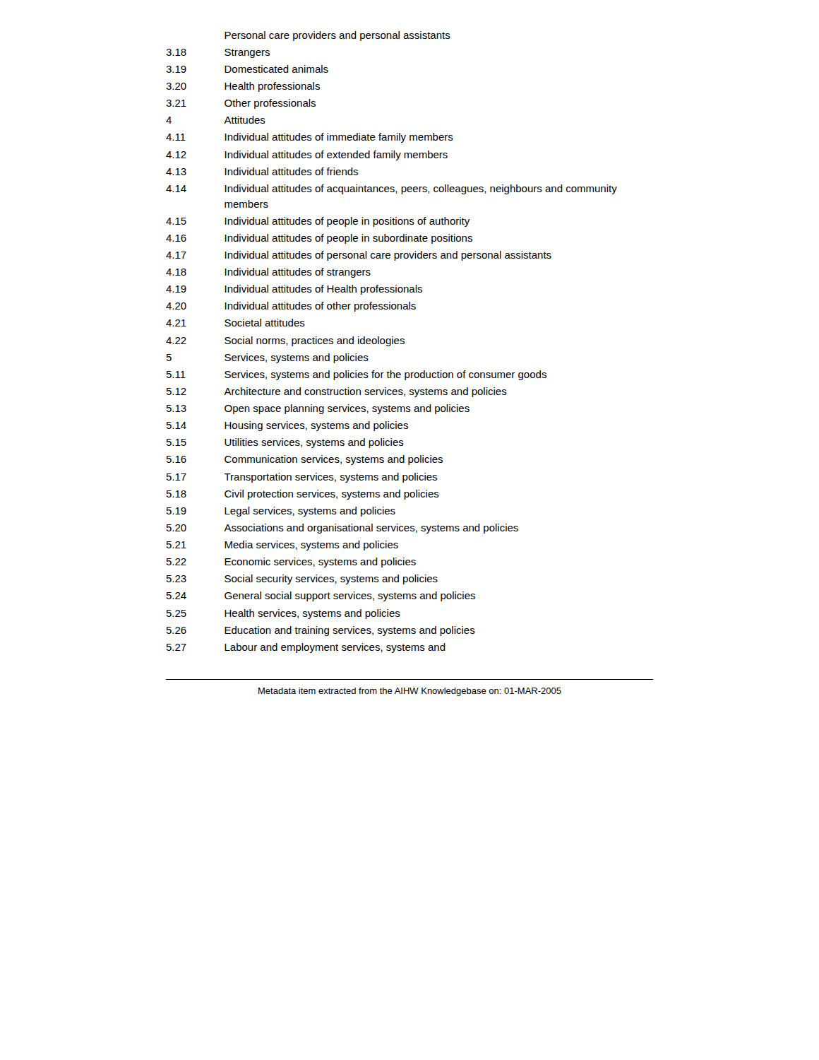| | Personal care providers and personal assistants |
| 3.18 | Strangers |
| 3.19 | Domesticated animals |
| 3.20 | Health professionals |
| 3.21 | Other professionals |
| 4 | Attitudes |
| 4.11 | Individual attitudes of immediate family members |
| 4.12 | Individual attitudes of extended family members |
| 4.13 | Individual attitudes of friends |
| 4.14 | Individual attitudes of acquaintances, peers, colleagues, neighbours and community members |
| 4.15 | Individual attitudes of people in positions of authority |
| 4.16 | Individual attitudes of people in subordinate positions |
| 4.17 | Individual attitudes of personal care providers and personal assistants |
| 4.18 | Individual attitudes of strangers |
| 4.19 | Individual attitudes of Health professionals |
| 4.20 | Individual attitudes of other professionals |
| 4.21 | Societal attitudes |
| 4.22 | Social norms, practices and ideologies |
| 5 | Services, systems and policies |
| 5.11 | Services, systems and policies for the production of consumer goods |
| 5.12 | Architecture and construction services, systems and policies |
| 5.13 | Open space planning services, systems and policies |
| 5.14 | Housing services, systems and policies |
| 5.15 | Utilities services, systems and policies |
| 5.16 | Communication services, systems and policies |
| 5.17 | Transportation services, systems and policies |
| 5.18 | Civil protection services, systems and policies |
| 5.19 | Legal services, systems and policies |
| 5.20 | Associations and organisational services, systems and policies |
| 5.21 | Media services, systems and policies |
| 5.22 | Economic services, systems and policies |
| 5.23 | Social security services, systems and policies |
| 5.24 | General social support services, systems and policies |
| 5.25 | Health services, systems and policies |
| 5.26 | Education and training services, systems and policies |
| 5.27 | Labour and employment services, systems and |
Metadata item extracted from the AIHW Knowledgebase on: 01-MAR-2005